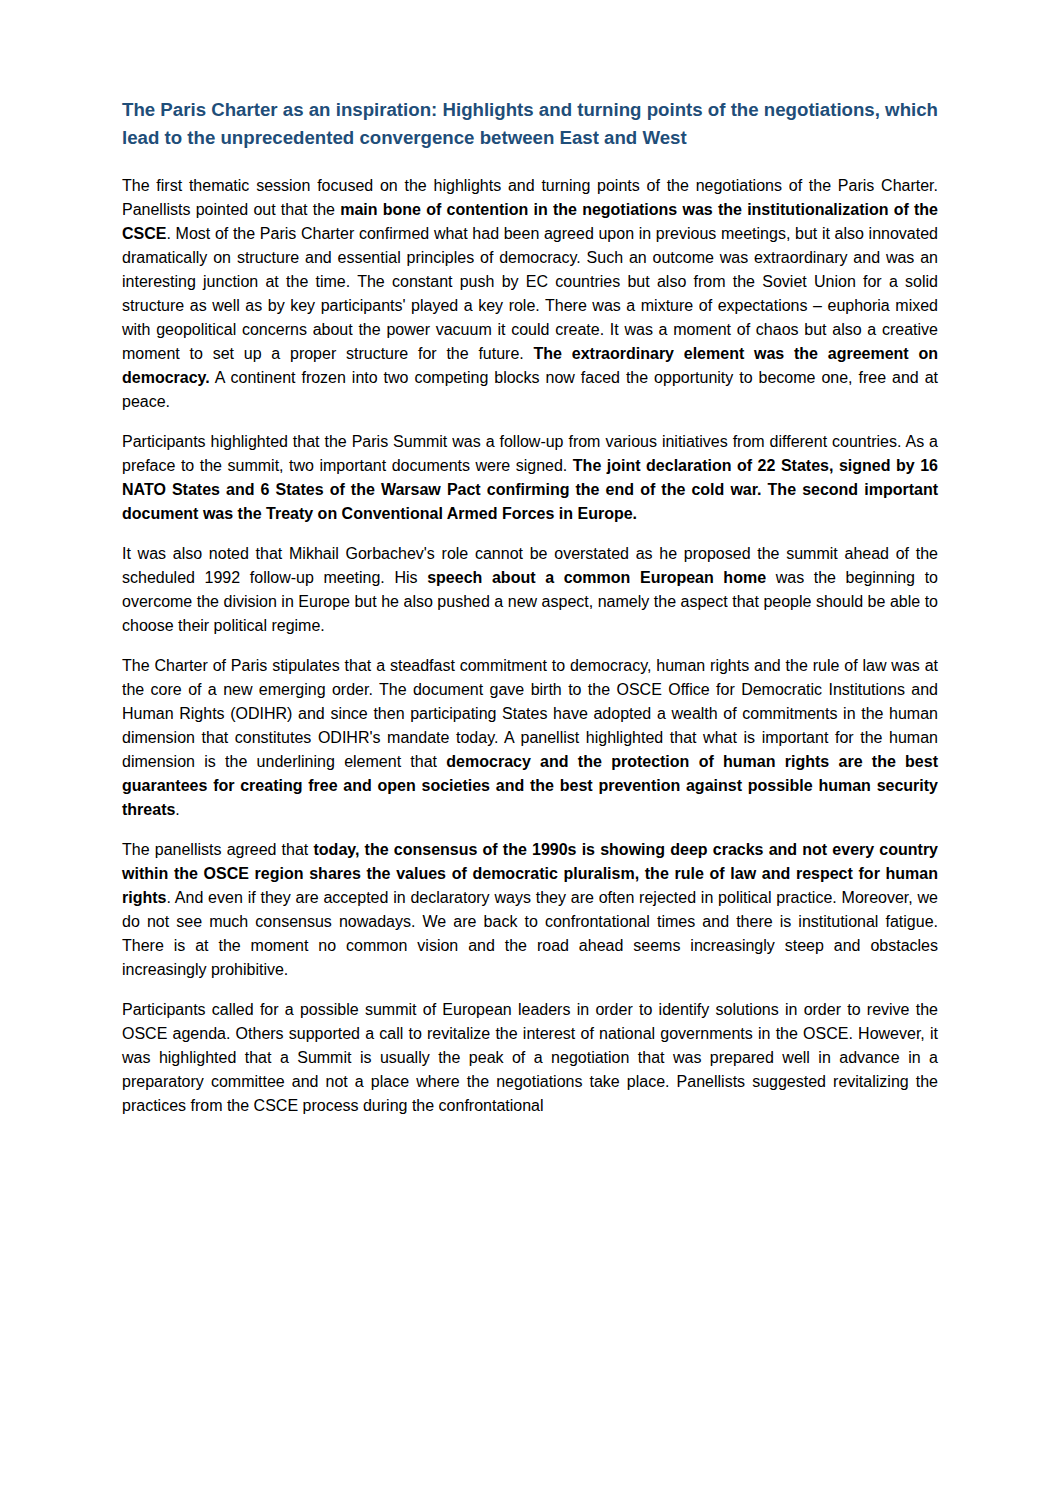The Paris Charter as an inspiration: Highlights and turning points of the negotiations, which lead to the unprecedented convergence between East and West
The first thematic session focused on the highlights and turning points of the negotiations of the Paris Charter. Panellists pointed out that the main bone of contention in the negotiations was the institutionalization of the CSCE. Most of the Paris Charter confirmed what had been agreed upon in previous meetings, but it also innovated dramatically on structure and essential principles of democracy. Such an outcome was extraordinary and was an interesting junction at the time. The constant push by EC countries but also from the Soviet Union for a solid structure as well as by key participants' played a key role. There was a mixture of expectations – euphoria mixed with geopolitical concerns about the power vacuum it could create. It was a moment of chaos but also a creative moment to set up a proper structure for the future. The extraordinary element was the agreement on democracy. A continent frozen into two competing blocks now faced the opportunity to become one, free and at peace.
Participants highlighted that the Paris Summit was a follow-up from various initiatives from different countries. As a preface to the summit, two important documents were signed. The joint declaration of 22 States, signed by 16 NATO States and 6 States of the Warsaw Pact confirming the end of the cold war. The second important document was the Treaty on Conventional Armed Forces in Europe.
It was also noted that Mikhail Gorbachev's role cannot be overstated as he proposed the summit ahead of the scheduled 1992 follow-up meeting. His speech about a common European home was the beginning to overcome the division in Europe but he also pushed a new aspect, namely the aspect that people should be able to choose their political regime.
The Charter of Paris stipulates that a steadfast commitment to democracy, human rights and the rule of law was at the core of a new emerging order. The document gave birth to the OSCE Office for Democratic Institutions and Human Rights (ODIHR) and since then participating States have adopted a wealth of commitments in the human dimension that constitutes ODIHR's mandate today. A panellist highlighted that what is important for the human dimension is the underlining element that democracy and the protection of human rights are the best guarantees for creating free and open societies and the best prevention against possible human security threats.
The panellists agreed that today, the consensus of the 1990s is showing deep cracks and not every country within the OSCE region shares the values of democratic pluralism, the rule of law and respect for human rights. And even if they are accepted in declaratory ways they are often rejected in political practice. Moreover, we do not see much consensus nowadays. We are back to confrontational times and there is institutional fatigue. There is at the moment no common vision and the road ahead seems increasingly steep and obstacles increasingly prohibitive.
Participants called for a possible summit of European leaders in order to identify solutions in order to revive the OSCE agenda. Others supported a call to revitalize the interest of national governments in the OSCE. However, it was highlighted that a Summit is usually the peak of a negotiation that was prepared well in advance in a preparatory committee and not a place where the negotiations take place. Panellists suggested revitalizing the practices from the CSCE process during the confrontational